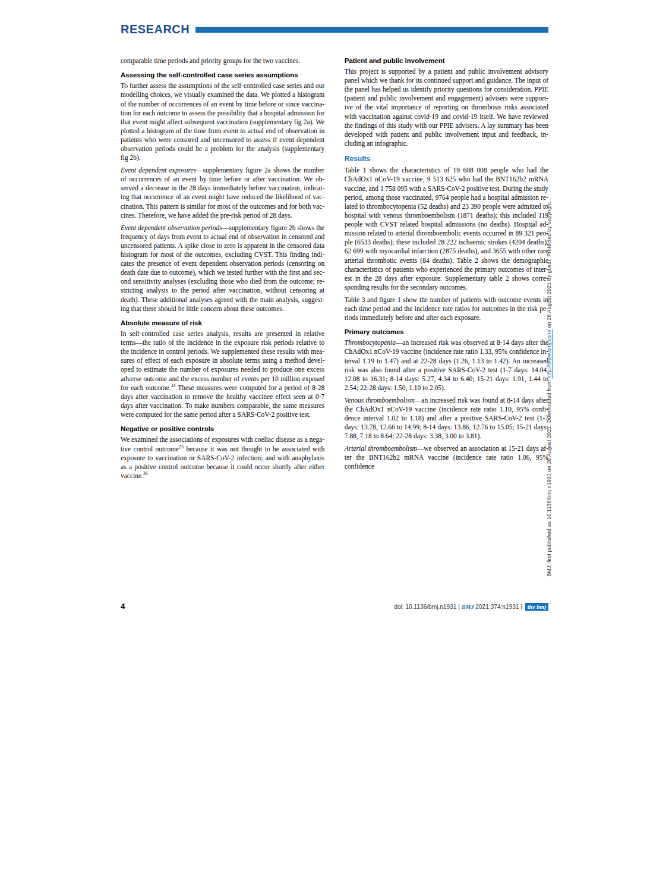RESEARCH
BMJ: first published as 10.1136/bmj.n1931 on 26 August 2021. Downloaded from http://www.bmj.com/ on 26 August 2021 by guest. Protected by copyright.
comparable time periods and priority groups for the two vaccines.
Assessing the self-controlled case series assumptions
To further assess the assumptions of the self-controlled case series and our modelling choices, we visually examined the data. We plotted a histogram of the number of occurrences of an event by time before or since vaccination for each outcome to assess the possibility that a hospital admission for that event might affect subsequent vaccination (supplementary fig 2a). We plotted a histogram of the time from event to actual end of observation in patients who were censored and uncensored to assess if event dependent observation periods could be a problem for the analysis (supplementary fig 2b).
Event dependent exposures—supplementary figure 2a shows the number of occurrences of an event by time before or after vaccination. We observed a decrease in the 28 days immediately before vaccination, indicating that occurrence of an event might have reduced the likelihood of vaccination. This pattern is similar for most of the outcomes and for both vaccines. Therefore, we have added the pre-risk period of 28 days.
Event dependent observation periods—supplementary figure 2b shows the frequency of days from event to actual end of observation in censored and uncensored patients. A spike close to zero is apparent in the censored data histogram for most of the outcomes, excluding CVST. This finding indicates the presence of event dependent observation periods (censoring on death date due to outcome), which we tested further with the first and second sensitivity analyses (excluding those who died from the outcome; restricting analysis to the period after vaccination, without censoring at death). These additional analyses agreed with the main analysis, suggesting that there should be little concern about these outcomes.
Absolute measure of risk
In self-controlled case series analysis, results are presented in relative terms—the ratio of the incidence in the exposure risk periods relative to the incidence in control periods. We supplemented these results with measures of effect of each exposure in absolute terms using a method developed to estimate the number of exposures needed to produce one excess adverse outcome and the excess number of events per 10 million exposed for each outcome.24 These measures were computed for a period of 8-28 days after vaccination to remove the healthy vaccinee effect seen at 0-7 days after vaccination. To make numbers comparable, the same measures were computed for the same period after a SARS-CoV-2 positive test.
Negative or positive controls
We examined the associations of exposures with coeliac disease as a negative control outcome25 because it was not thought to be associated with exposure to vaccination or SARS-CoV-2 infection; and with anaphylaxis as a positive control outcome because it could occur shortly after either vaccine.26
Patient and public involvement
This project is supported by a patient and public involvement advisory panel which we thank for its continued support and guidance. The input of the panel has helped us identify priority questions for consideration. PPIE (patient and public involvement and engagement) advisers were supportive of the vital importance of reporting on thrombosis risks associated with vaccination against covid-19 and covid-19 itself. We have reviewed the findings of this study with our PPIE advisers. A lay summary has been developed with patient and public involvement input and feedback, including an infographic.
Results
Table 1 shows the characteristics of 19 608 008 people who had the ChAdOx1 nCoV-19 vaccine, 9 513 625 who had the BNT162b2 mRNA vaccine, and 1 758 095 with a SARS-CoV-2 positive test. During the study period, among those vaccinated, 9764 people had a hospital admission related to thrombocytopenia (52 deaths) and 23 390 people were admitted to hospital with venous thromboembolism (1871 deaths); this included 119 people with CVST related hospital admissions (no deaths). Hospital admission related to arterial thromboembolic events occurred in 89 321 people (6533 deaths); these included 28 222 ischaemic strokes (4204 deaths), 62 699 with myocardial infarction (2875 deaths), and 3655 with other rare arterial thrombotic events (84 deaths). Table 2 shows the demographic characteristics of patients who experienced the primary outcomes of interest in the 28 days after exposure. Supplementary table 2 shows corresponding results for the secondary outcomes.
Table 3 and figure 1 show the number of patients with outcome events in each time period and the incidence rate ratios for outcomes in the risk periods immediately before and after each exposure.
Primary outcomes
Thrombocytopenia—an increased risk was observed at 8-14 days after the ChAdOx1 nCoV-19 vaccine (incidence rate ratio 1.33, 95% confidence interval 1.19 to 1.47) and at 22-28 days (1.26, 1.13 to 1.42). An increased risk was also found after a positive SARS-CoV-2 test (1-7 days: 14.04, 12.08 to 16.31; 8-14 days: 5.27, 4.34 to 6.40; 15-21 days: 1.91, 1.44 to 2.54; 22-28 days: 1.50, 1.10 to 2.05).
Venous thromboembolism—an increased risk was found at 8-14 days after the ChAdOx1 nCoV-19 vaccine (incidence rate ratio 1.10, 95% confidence interval 1.02 to 1.18) and after a positive SARS-CoV-2 test (1-7 days: 13.78, 12.66 to 14.99; 8-14 days: 13.86, 12.76 to 15.05; 15-21 days: 7.88, 7.18 to 8.64; 22-28 days: 3.38, 3.00 to 3.81).
Arterial thromboembolism—we observed an association at 15-21 days after the BNT162b2 mRNA vaccine (incidence rate ratio 1.06, 95% confidence
4
doi: 10.1136/bmj.n1931 | BMJ 2021;374:n1931 | the bmj